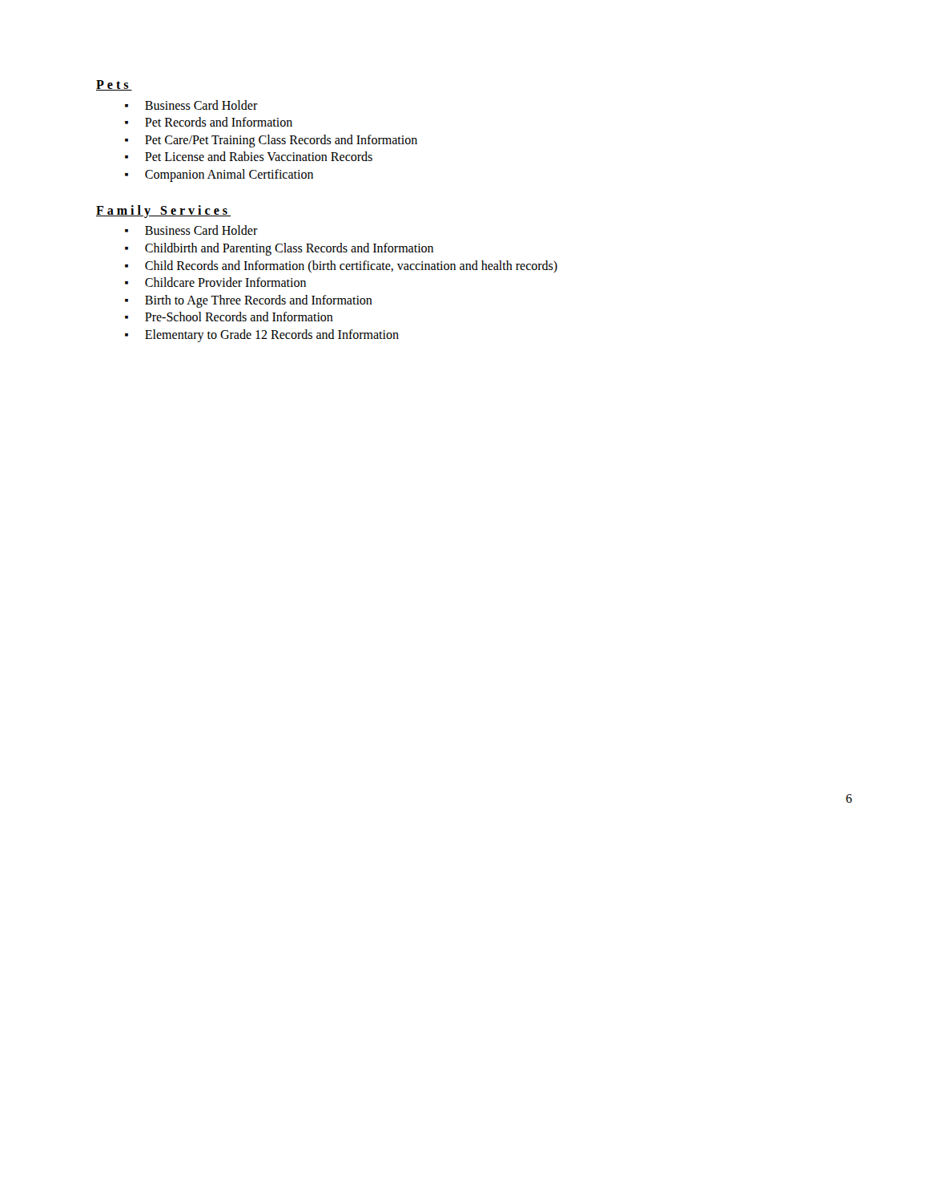Pets
Business Card Holder
Pet Records and Information
Pet Care/Pet Training Class Records and Information
Pet License and Rabies Vaccination Records
Companion Animal Certification
Family Services
Business Card Holder
Childbirth and Parenting Class Records and Information
Child Records and Information (birth certificate, vaccination and health records)
Childcare Provider Information
Birth to Age Three Records and Information
Pre-School Records and Information
Elementary to Grade 12 Records and Information
6